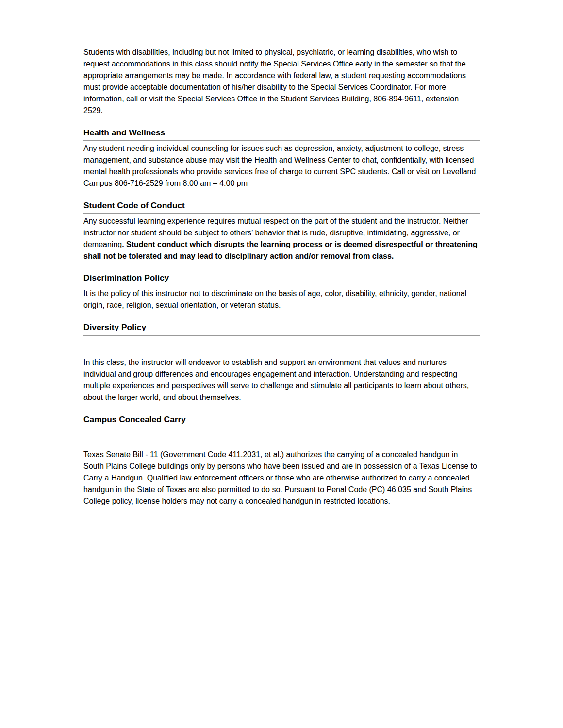Students with disabilities, including but not limited to physical, psychiatric, or learning disabilities, who wish to request accommodations in this class should notify the Special Services Office early in the semester so that the appropriate arrangements may be made. In accordance with federal law, a student requesting accommodations must provide acceptable documentation of his/her disability to the Special Services Coordinator. For more information, call or visit the Special Services Office in the Student Services Building, 806-894-9611, extension 2529.
Health and Wellness
Any student needing individual counseling for issues such as depression, anxiety, adjustment to college, stress management, and substance abuse may visit the Health and Wellness Center to chat, confidentially, with licensed mental health professionals who provide services free of charge to current SPC students. Call or visit on Levelland Campus 806-716-2529 from 8:00 am – 4:00 pm
Student Code of Conduct
Any successful learning experience requires mutual respect on the part of the student and the instructor. Neither instructor nor student should be subject to others’ behavior that is rude, disruptive, intimidating, aggressive, or demeaning. Student conduct which disrupts the learning process or is deemed disrespectful or threatening shall not be tolerated and may lead to disciplinary action and/or removal from class.
Discrimination Policy
It is the policy of this instructor not to discriminate on the basis of age, color, disability, ethnicity, gender, national origin, race, religion, sexual orientation, or veteran status.
Diversity Policy
In this class, the instructor will endeavor to establish and support an environment that values and nurtures individual and group differences and encourages engagement and interaction. Understanding and respecting multiple experiences and perspectives will serve to challenge and stimulate all participants to learn about others, about the larger world, and about themselves.
Campus Concealed Carry
Texas Senate Bill - 11 (Government Code 411.2031, et al.) authorizes the carrying of a concealed handgun in South Plains College buildings only by persons who have been issued and are in possession of a Texas License to Carry a Handgun. Qualified law enforcement officers or those who are otherwise authorized to carry a concealed handgun in the State of Texas are also permitted to do so. Pursuant to Penal Code (PC) 46.035 and South Plains College policy, license holders may not carry a concealed handgun in restricted locations.